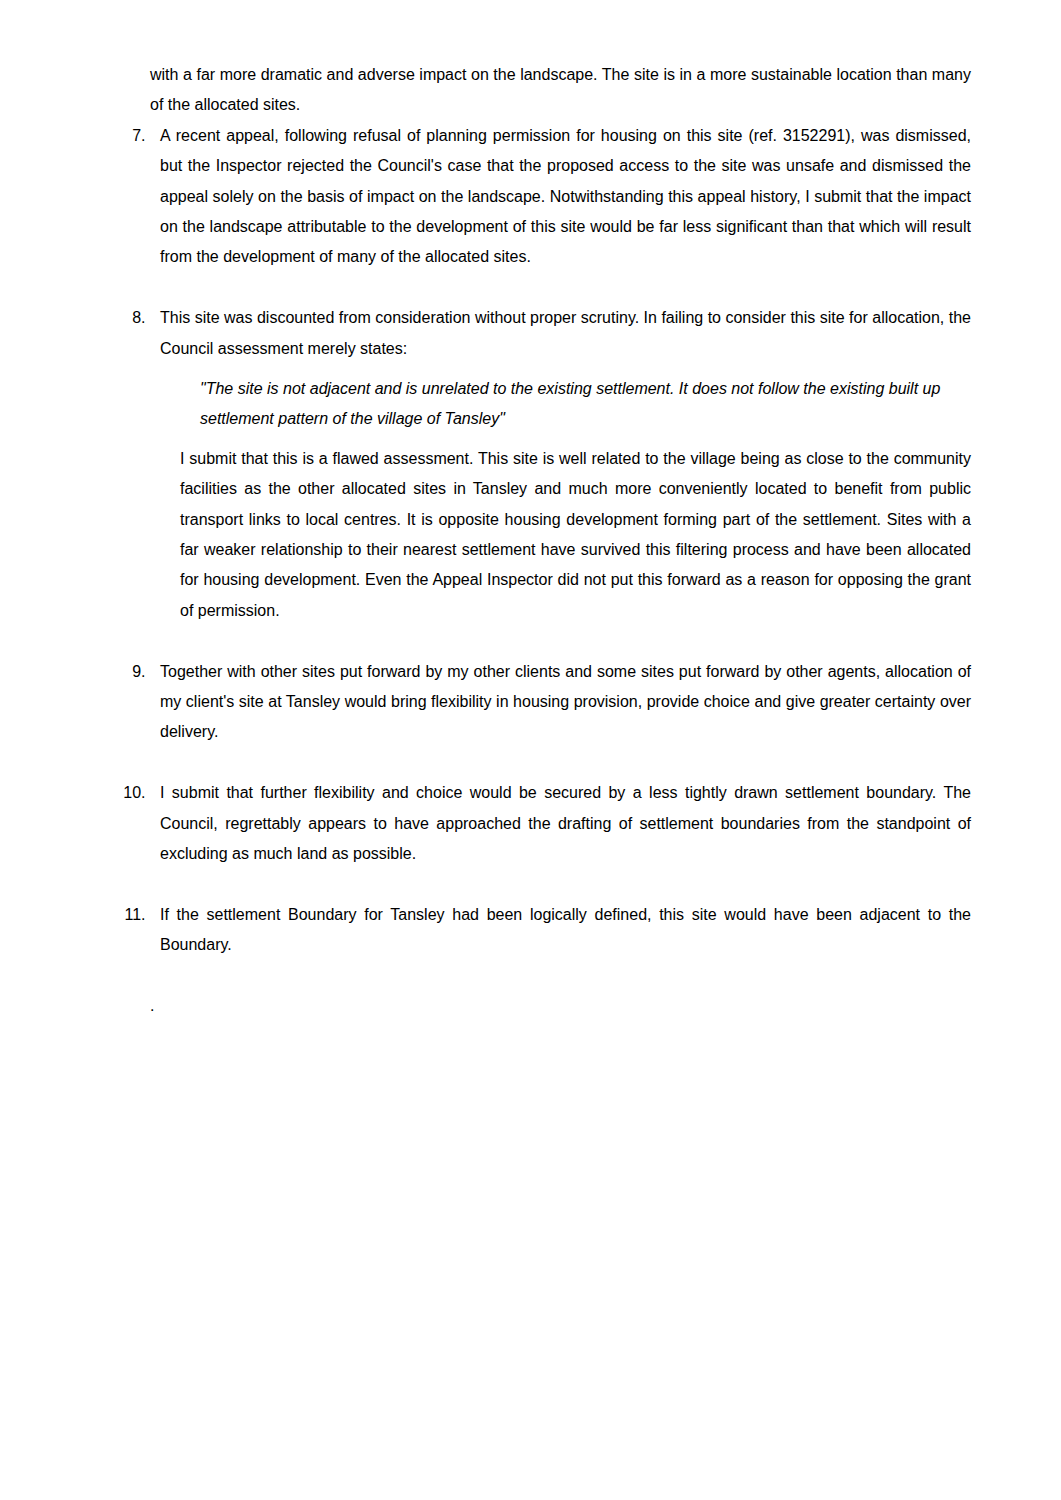with a far more dramatic and adverse impact on the landscape. The site is in a more sustainable location than many of the allocated sites.
A recent appeal, following refusal of planning permission for housing on this site (ref. 3152291), was dismissed, but the Inspector rejected the Council's case that the proposed access to the site was unsafe and dismissed the appeal solely on the basis of impact on the landscape. Notwithstanding this appeal history, I submit that the impact on the landscape attributable to the development of this site would be far less significant than that which will result from the development of many of the allocated sites.
This site was discounted from consideration without proper scrutiny. In failing to consider this site for allocation, the Council assessment merely states:
"The site is not adjacent and is unrelated to the existing settlement. It does not follow the existing built up settlement pattern of the village of Tansley"
I submit that this is a flawed assessment. This site is well related to the village being as close to the community facilities as the other allocated sites in Tansley and much more conveniently located to benefit from public transport links to local centres. It is opposite housing development forming part of the settlement. Sites with a far weaker relationship to their nearest settlement have survived this filtering process and have been allocated for housing development. Even the Appeal Inspector did not put this forward as a reason for opposing the grant of permission.
Together with other sites put forward by my other clients and some sites put forward by other agents, allocation of my client's site at Tansley would bring flexibility in housing provision, provide choice and give greater certainty over delivery.
I submit that further flexibility and choice would be secured by a less tightly drawn settlement boundary. The Council, regrettably appears to have approached the drafting of settlement boundaries from the standpoint of excluding as much land as possible.
If the settlement Boundary for Tansley had been logically defined, this site would have been adjacent to the Boundary.
.